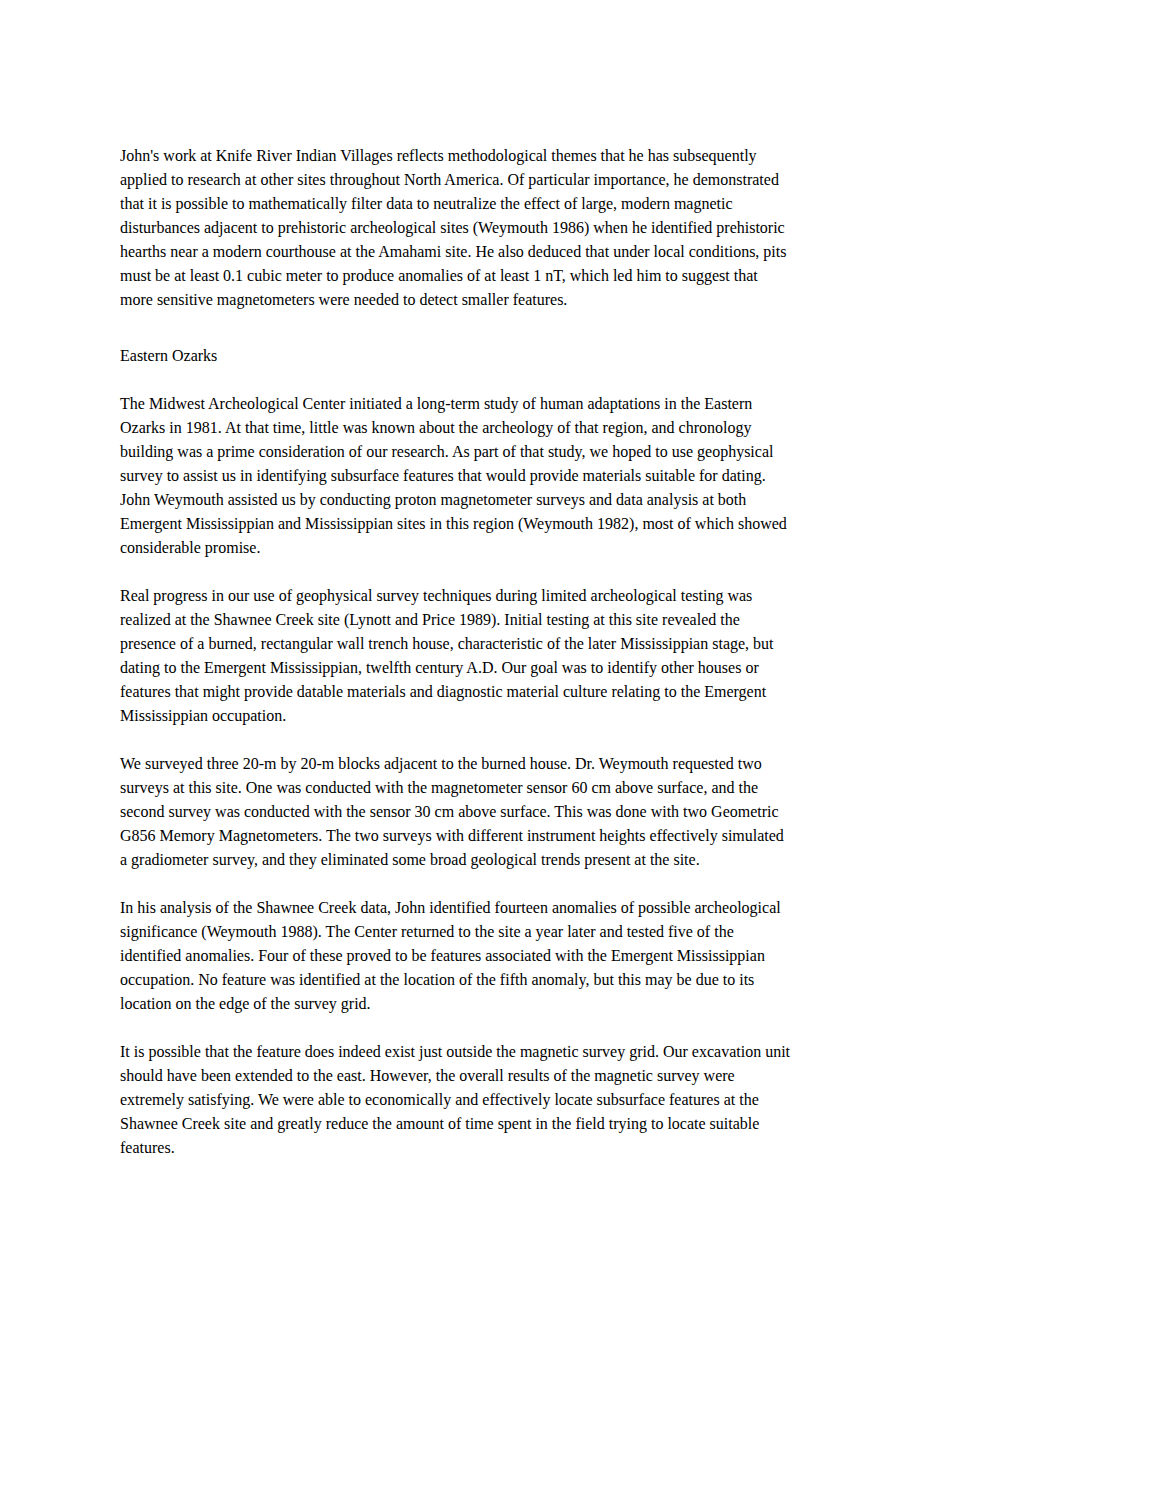John's work at Knife River Indian Villages reflects methodological themes that he has subsequently applied to research at other sites throughout North America. Of particular importance, he demonstrated that it is possible to mathematically filter data to neutralize the effect of large, modern magnetic disturbances adjacent to prehistoric archeological sites (Weymouth 1986) when he identified prehistoric hearths near a modern courthouse at the Amahami site. He also deduced that under local conditions, pits must be at least 0.1 cubic meter to produce anomalies of at least 1 nT, which led him to suggest that more sensitive magnetometers were needed to detect smaller features.
Eastern Ozarks
The Midwest Archeological Center initiated a long-term study of human adaptations in the Eastern Ozarks in 1981. At that time, little was known about the archeology of that region, and chronology building was a prime consideration of our research. As part of that study, we hoped to use geophysical survey to assist us in identifying subsurface features that would provide materials suitable for dating. John Weymouth assisted us by conducting proton magnetometer surveys and data analysis at both Emergent Mississippian and Mississippian sites in this region (Weymouth 1982), most of which showed considerable promise.
Real progress in our use of geophysical survey techniques during limited archeological testing was realized at the Shawnee Creek site (Lynott and Price 1989). Initial testing at this site revealed the presence of a burned, rectangular wall trench house, characteristic of the later Mississippian stage, but dating to the Emergent Mississippian, twelfth century A.D. Our goal was to identify other houses or features that might provide datable materials and diagnostic material culture relating to the Emergent Mississippian occupation.
We surveyed three 20-m by 20-m blocks adjacent to the burned house. Dr. Weymouth requested two surveys at this site. One was conducted with the magnetometer sensor 60 cm above surface, and the second survey was conducted with the sensor 30 cm above surface. This was done with two Geometric G856 Memory Magnetometers. The two surveys with different instrument heights effectively simulated a gradiometer survey, and they eliminated some broad geological trends present at the site.
In his analysis of the Shawnee Creek data, John identified fourteen anomalies of possible archeological significance (Weymouth 1988). The Center returned to the site a year later and tested five of the identified anomalies. Four of these proved to be features associated with the Emergent Mississippian occupation. No feature was identified at the location of the fifth anomaly, but this may be due to its location on the edge of the survey grid.
It is possible that the feature does indeed exist just outside the magnetic survey grid. Our excavation unit should have been extended to the east. However, the overall results of the magnetic survey were extremely satisfying. We were able to economically and effectively locate subsurface features at the Shawnee Creek site and greatly reduce the amount of time spent in the field trying to locate suitable features.